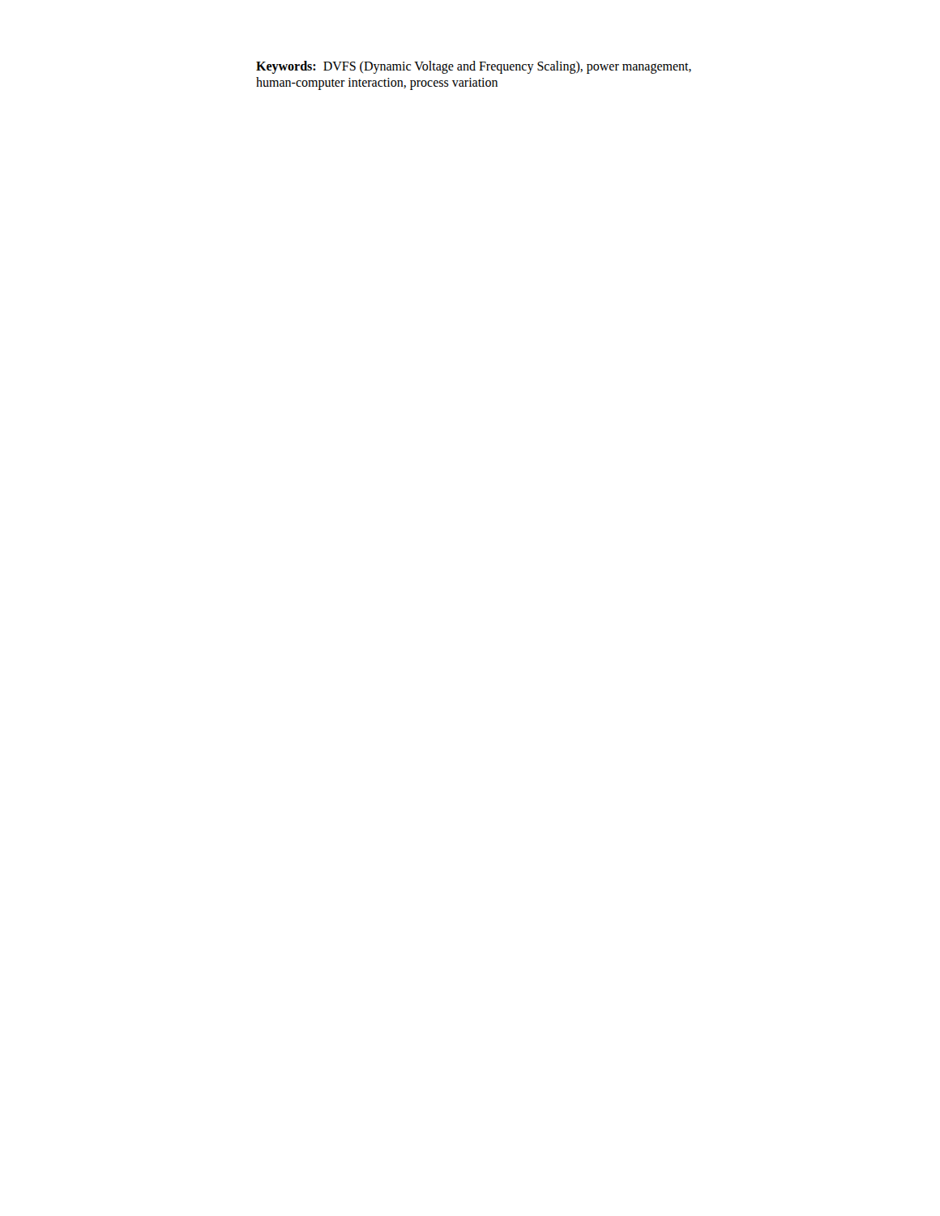Keywords: DVFS (Dynamic Voltage and Frequency Scaling), power management, human-computer interaction, process variation